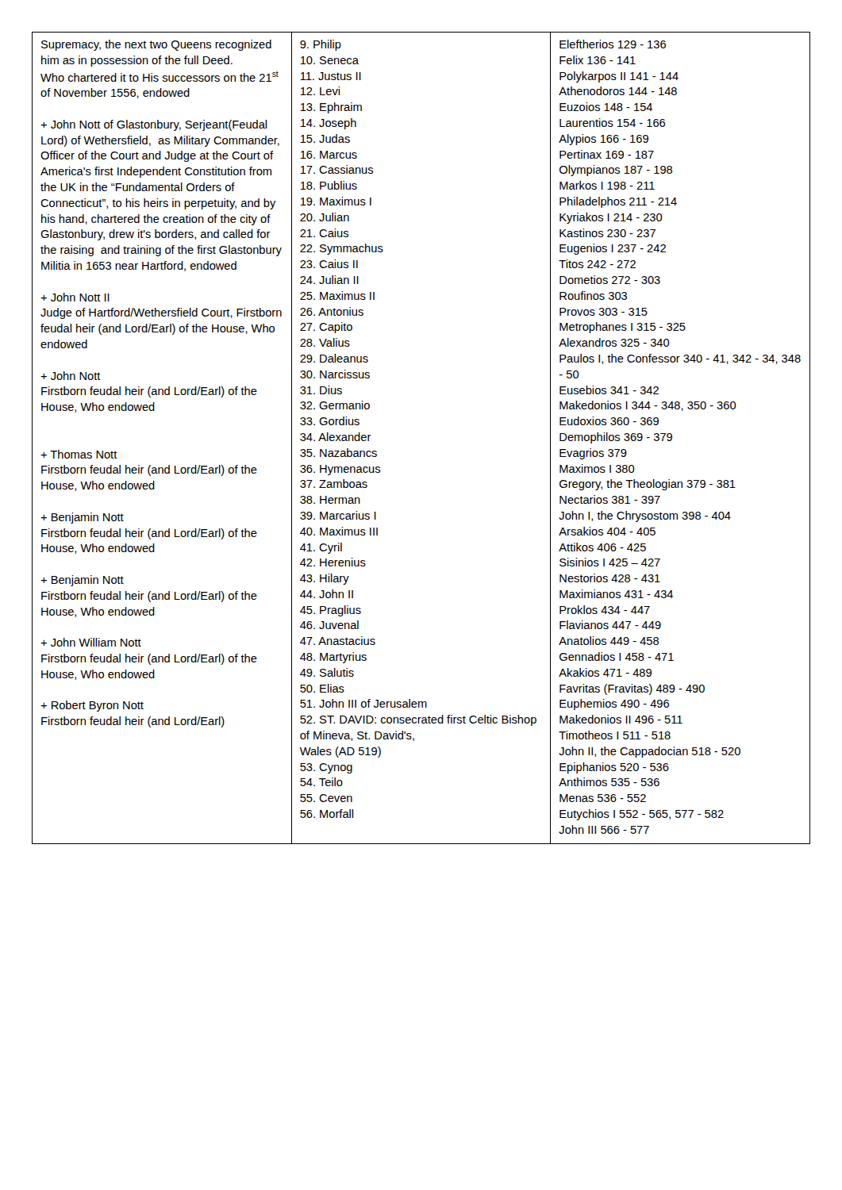| Supremacy, the next two Queens recognized him as in possession of the full Deed. Who chartered it to His successors on the 21 st of November 1556, endowed + John Nott of Glastonbury, Serjeant(Feudal Lord) of Wethersfield, as Military Commander, Officer of the Court and Judge at the Court of America's first Independent Constitution from the UK in the “Fundamental Orders of Connecticut”, to his heirs in perpetuity, and by his hand, chartered the creation of the city of Glastonbury, drew it's borders, and called for the raising and training of the first Glastonbury Militia in 1653 near Hartford, endowed + John Nott II Judge of Hartford/Wethersfield Court, Firstborn feudal heir (and Lord/Earl) of the House, Who endowed + John Nott Firstborn feudal heir (and Lord/Earl) of the House, Who endowed + Thomas Nott Firstborn feudal heir (and Lord/Earl) of the House, Who endowed + Benjamin Nott Firstborn feudal heir (and Lord/Earl) of the House, Who endowed + Benjamin Nott Firstborn feudal heir (and Lord/Earl) of the House, Who endowed + John William Nott Firstborn feudal heir (and Lord/Earl) of the House, Who endowed + Robert Byron Nott Firstborn feudal heir (and Lord/Earl) | 9. Philip 10. Seneca 11. Justus II 12. Levi 13. Ephraim 14. Joseph 15. Judas 16. Marcus 17. Cassianus 18. Publius 19. Maximus I 20. Julian 21. Caius 22. Symmachus 23. Caius II 24. Julian II 25. Maximus II 26. Antonius 27. Capito 28. Valius 29. Daleanus 30. Narcissus 31. Dius 32. Germanio 33. Gordius 34. Alexander 35. Nazabancs 36. Hymenacus 37. Zamboas 38. Herman 39. Marcarius I 40. Maximus III 41. Cyril 42. Herenius 43. Hilary 44. John II 45. Praglius 46. Juvenal 47. Anastacius 48. Martyrius 49. Salutis 50. Elias 51. John III of Jerusalem 52. ST. DAVID: consecrated first Celtic Bishop of Mineva, St. David's, Wales (AD 519) 53. Cynog 54. Teilo 55. Ceven 56. Morfall | Eleftherios 129 - 136 Felix 136 - 141 Polykarpos II 141 - 144 Athenodoros 144 - 148 Euzoios 148 - 154 Laurentios 154 - 166 Alypios 166 - 169 Pertinax 169 - 187 Olympianos 187 - 198 Markos I 198 - 211 Philadelphos 211 - 214 Kyriakos I 214 - 230 Kastinos 230 - 237 Eugenios I 237 - 242 Titos 242 - 272 Dometios 272 - 303 Roufinos 303 Provos 303 - 315 Metrophanes I 315 - 325 Alexandros 325 - 340 Paulos I, the Confessor 340 - 41, 342 - 34, 348 - 50 Eusebios 341 - 342 Makedonios I 344 - 348, 350 - 360 Eudoxios 360 - 369 Demophilos 369 - 379 Evagrios 379 Maximos I 380 Gregory, the Theologian 379 - 381 Nectarios 381 - 397 John I, the Chrysostom 398 - 404 Arsakios 404 - 405 Attikos 406 - 425 Sisinios I 425 – 427 Nestorios 428 - 431 Maximianos 431 - 434 Proklos 434 - 447 Flavianos 447 - 449 Anatolios 449 - 458 Gennadios I 458 - 471 Akakios 471 - 489 Favritas (Fravitas) 489 - 490 Euphemios 490 - 496 Makedonios II 496 - 511 Timotheos I 511 - 518 John II, the Cappadocian 518 - 520 Epiphanios 520 - 536 Anthimos 535 - 536 Menas 536 - 552 Eutychios I 552 - 565, 577 - 582 John III 566 - 577 |